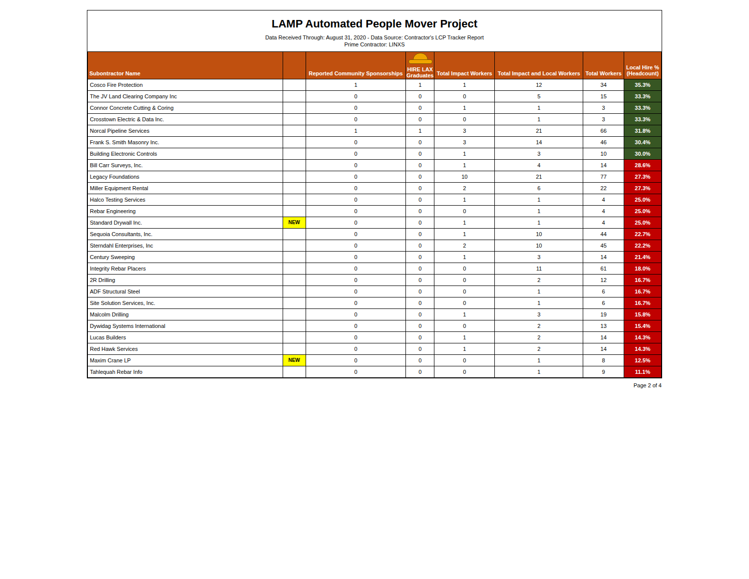LAMP Automated People Mover Project
Data Received Through: August 31, 2020 - Data Source: Contractor's LCP Tracker Report
Prime Contractor: LINXS
| Subontractor Name | | Reported Community Sponsorships | HIRE LAX Graduates | Total Impact Workers | Total Impact and Local Workers | Total Workers | Local Hire % (Headcount) |
| --- | --- | --- | --- | --- | --- | --- | --- |
| Cosco Fire Protection | | 1 | 1 | 1 | 12 | 34 | 35.3% |
| The JV Land Clearing Company Inc | | 0 | 0 | 0 | 5 | 15 | 33.3% |
| Connor Concrete Cutting & Coring | | 0 | 0 | 1 | 1 | 3 | 33.3% |
| Crosstown Electric & Data Inc. | | 0 | 0 | 0 | 1 | 3 | 33.3% |
| Norcal Pipeline Services | | 1 | 1 | 3 | 21 | 66 | 31.8% |
| Frank S. Smith Masonry Inc. | | 0 | 0 | 3 | 14 | 46 | 30.4% |
| Building Electronic Controls | | 0 | 0 | 1 | 3 | 10 | 30.0% |
| Bill Carr Surveys, Inc. | | 0 | 0 | 1 | 4 | 14 | 28.6% |
| Legacy Foundations | | 0 | 0 | 10 | 21 | 77 | 27.3% |
| Miller Equipment Rental | | 0 | 0 | 2 | 6 | 22 | 27.3% |
| Halco Testing Services | | 0 | 0 | 1 | 1 | 4 | 25.0% |
| Rebar Engineering | | 0 | 0 | 0 | 1 | 4 | 25.0% |
| Standard Drywall Inc. | NEW | 0 | 0 | 1 | 1 | 4 | 25.0% |
| Sequoia Consultants, Inc. | | 0 | 0 | 1 | 10 | 44 | 22.7% |
| Sterndahl Enterprises, Inc | | 0 | 0 | 2 | 10 | 45 | 22.2% |
| Century Sweeping | | 0 | 0 | 1 | 3 | 14 | 21.4% |
| Integrity Rebar Placers | | 0 | 0 | 0 | 11 | 61 | 18.0% |
| 2R Drilling | | 0 | 0 | 0 | 2 | 12 | 16.7% |
| ADF Structural Steel | | 0 | 0 | 0 | 1 | 6 | 16.7% |
| Site Solution Services, Inc. | | 0 | 0 | 0 | 1 | 6 | 16.7% |
| Malcolm Drilling | | 0 | 0 | 1 | 3 | 19 | 15.8% |
| Dywidag Systems International | | 0 | 0 | 0 | 2 | 13 | 15.4% |
| Lucas Builders | | 0 | 0 | 1 | 2 | 14 | 14.3% |
| Red Hawk Services | | 0 | 0 | 1 | 2 | 14 | 14.3% |
| Maxim Crane LP | NEW | 0 | 0 | 0 | 1 | 8 | 12.5% |
| Tahlequah Rebar Info | | 0 | 0 | 0 | 1 | 9 | 11.1% |
Page 2 of 4